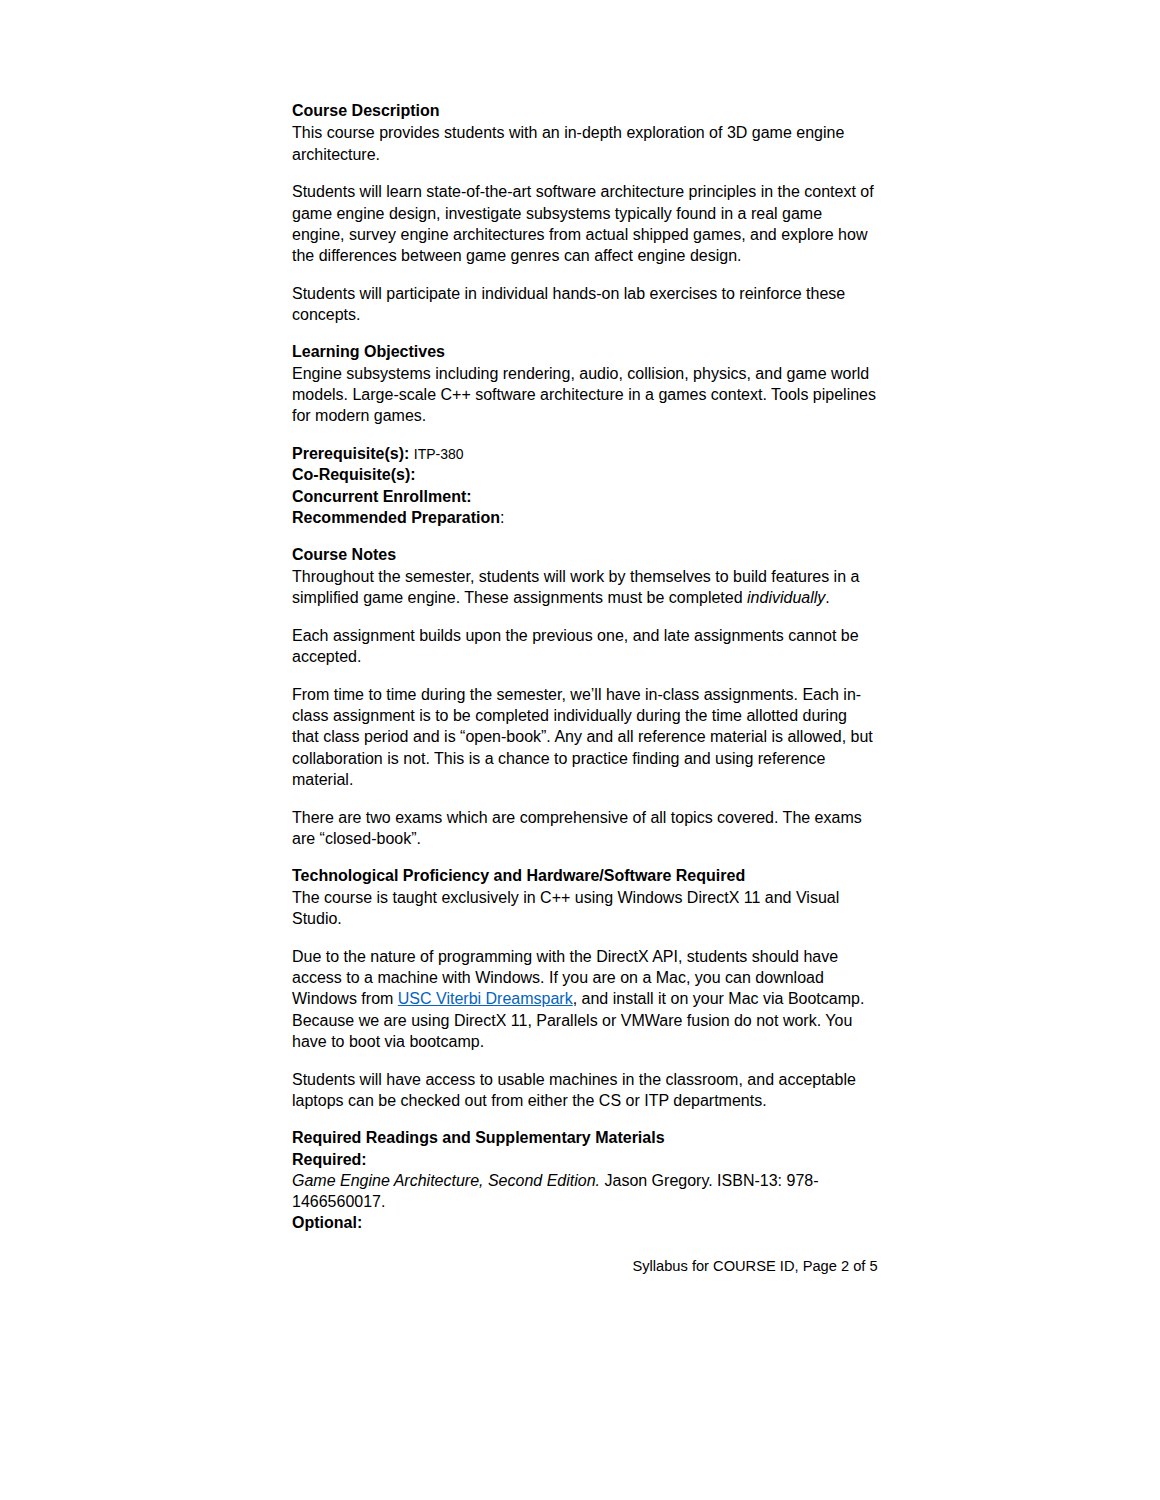Course Description
This course provides students with an in-depth exploration of 3D game engine architecture.
Students will learn state-of-the-art software architecture principles in the context of game engine design, investigate subsystems typically found in a real game engine, survey engine architectures from actual shipped games, and explore how the differences between game genres can affect engine design.
Students will participate in individual hands-on lab exercises to reinforce these concepts.
Learning Objectives
Engine subsystems including rendering, audio, collision, physics, and game world models. Large-scale C++ software architecture in a games context. Tools pipelines for modern games.
Prerequisite(s): ITP-380
Co-Requisite(s):
Concurrent Enrollment:
Recommended Preparation:
Course Notes
Throughout the semester, students will work by themselves to build features in a simplified game engine. These assignments must be completed individually.
Each assignment builds upon the previous one, and late assignments cannot be accepted.
From time to time during the semester, we’ll have in-class assignments. Each in-class assignment is to be completed individually during the time allotted during that class period and is “open-book”. Any and all reference material is allowed, but collaboration is not. This is a chance to practice finding and using reference material.
There are two exams which are comprehensive of all topics covered. The exams are “closed-book”.
Technological Proficiency and Hardware/Software Required
The course is taught exclusively in C++ using Windows DirectX 11 and Visual Studio.
Due to the nature of programming with the DirectX API, students should have access to a machine with Windows. If you are on a Mac, you can download Windows from USC Viterbi Dreamspark, and install it on your Mac via Bootcamp. Because we are using DirectX 11, Parallels or VMWare fusion do not work. You have to boot via bootcamp.
Students will have access to usable machines in the classroom, and acceptable laptops can be checked out from either the CS or ITP departments.
Required Readings and Supplementary Materials
Required:
Game Engine Architecture, Second Edition. Jason Gregory. ISBN-13: 978-1466560017.
Optional:
Syllabus for COURSE ID, Page 2 of 5